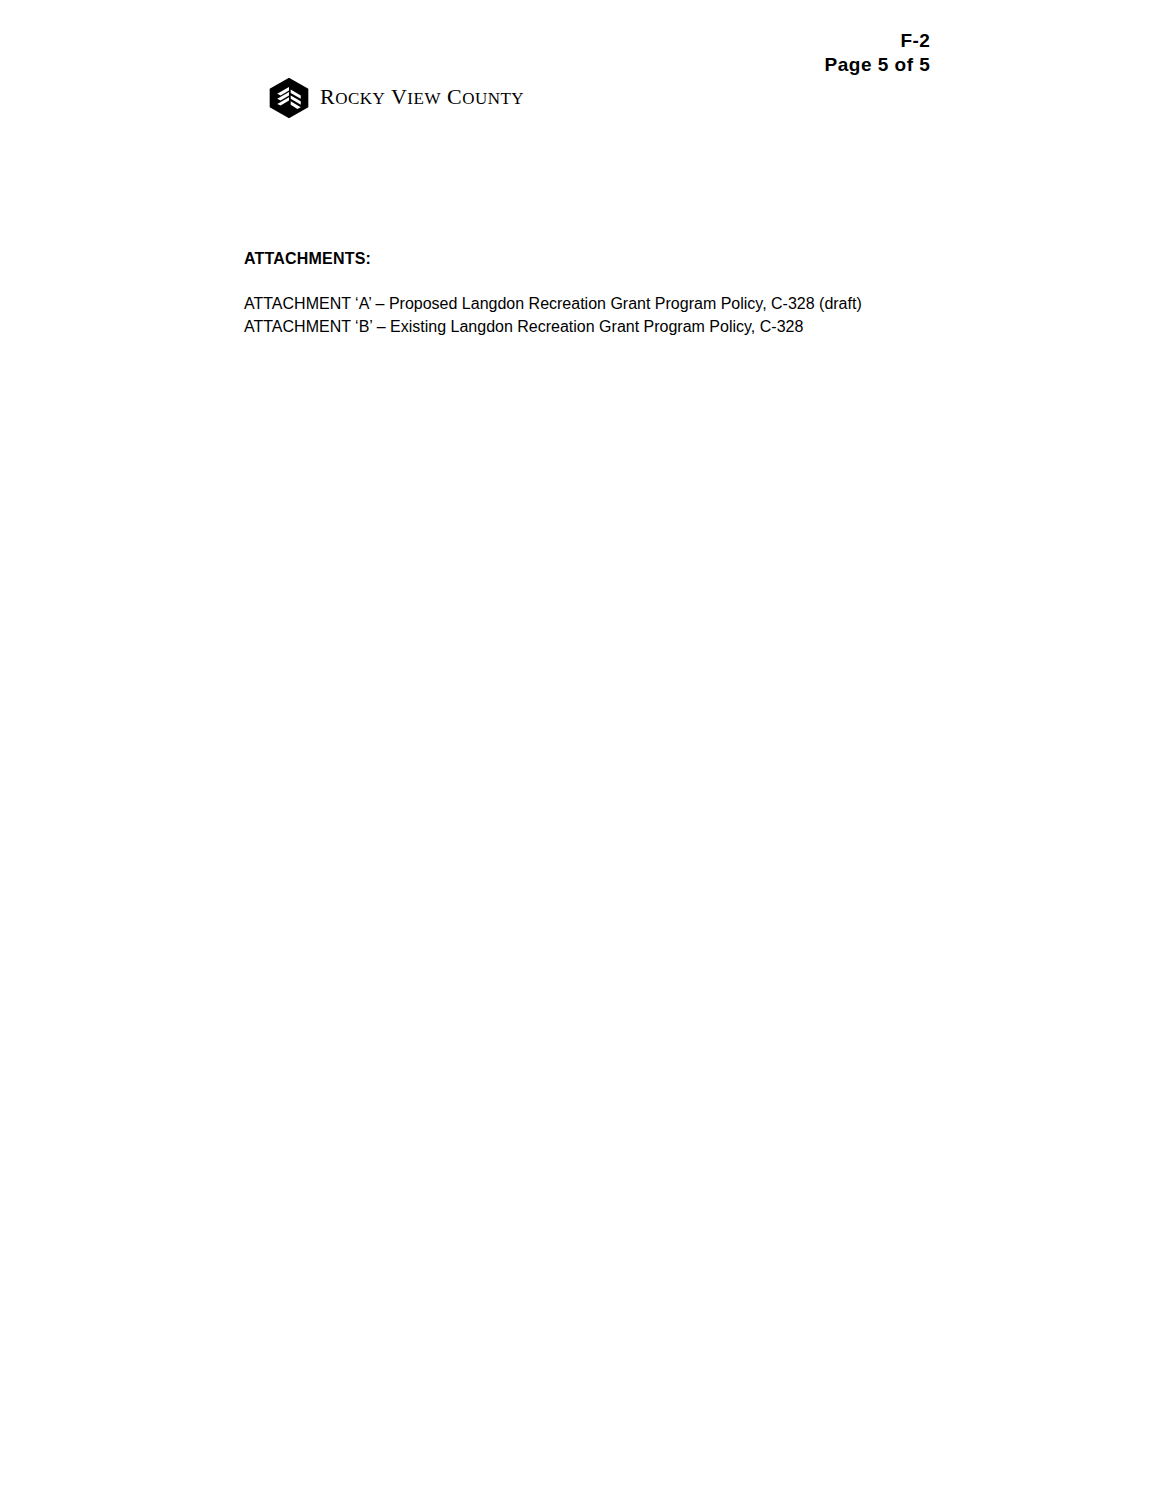F-2
Page 5 of 5
ROCKY VIEW COUNTY
ATTACHMENTS:
ATTACHMENT ‘A’ – Proposed Langdon Recreation Grant Program Policy, C-328 (draft)
ATTACHMENT ‘B’ – Existing Langdon Recreation Grant Program Policy, C-328